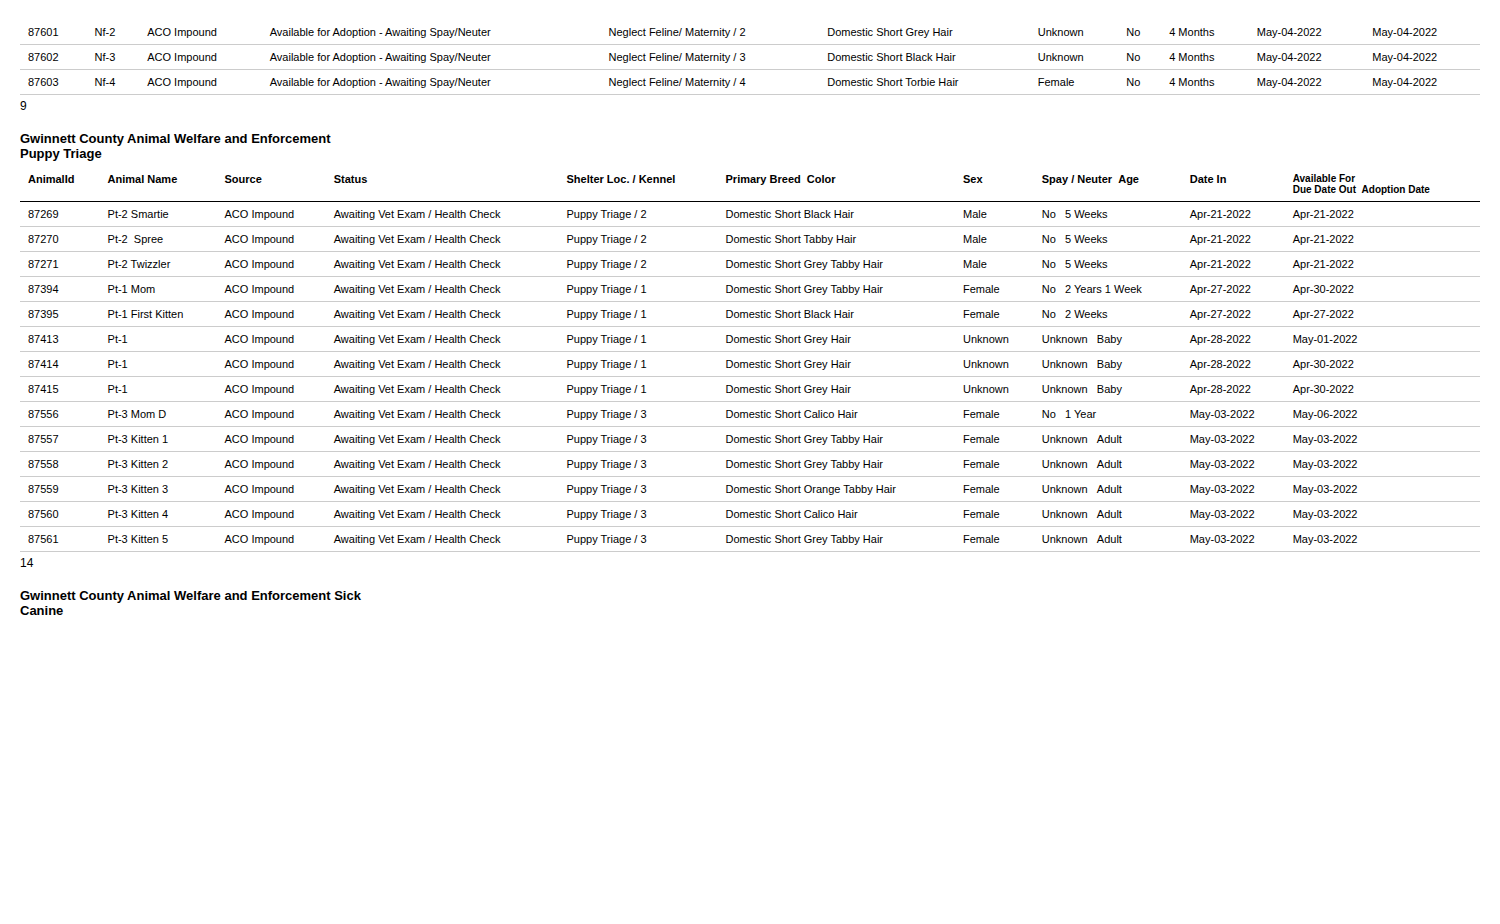| 87601 | Nf-2 | ACO Impound | Available for Adoption - Awaiting Spay/Neuter | Neglect Feline/ Maternity / 2 | Domestic Short Grey Hair | Unknown | No | 4 Months | May-04-2022 | May-04-2022 |
| 87602 | Nf-3 | ACO Impound | Available for Adoption - Awaiting Spay/Neuter | Neglect Feline/ Maternity / 3 | Domestic Short Black Hair | Unknown | No | 4 Months | May-04-2022 | May-04-2022 |
| 87603 | Nf-4 | ACO Impound | Available for Adoption - Awaiting Spay/Neuter | Neglect Feline/ Maternity / 4 | Domestic Short Torbie Hair | Female | No | 4 Months | May-04-2022 | May-04-2022 |
9
Gwinnett County Animal Welfare and Enforcement
Puppy Triage
| AnimalId | Animal Name | Source | Status | Shelter Loc. / Kennel | Primary Breed Color | Sex | Spay / Neuter Age | Date In | Available For Due Date Out Adoption Date |
| --- | --- | --- | --- | --- | --- | --- | --- | --- | --- |
| 87269 | Pt-2 Smartie | ACO Impound | Awaiting Vet Exam / Health Check | Puppy Triage / 2 | Domestic Short Black Hair | Male | No 5 Weeks | Apr-21-2022 | Apr-21-2022 |
| 87270 | Pt-2 Spree | ACO Impound | Awaiting Vet Exam / Health Check | Puppy Triage / 2 | Domestic Short Tabby Hair | Male | No 5 Weeks | Apr-21-2022 | Apr-21-2022 |
| 87271 | Pt-2 Twizzler | ACO Impound | Awaiting Vet Exam / Health Check | Puppy Triage / 2 | Domestic Short Grey Tabby Hair | Male | No 5 Weeks | Apr-21-2022 | Apr-21-2022 |
| 87394 | Pt-1 Mom | ACO Impound | Awaiting Vet Exam / Health Check | Puppy Triage / 1 | Domestic Short Grey Tabby Hair | Female | No 2 Years 1 Week | Apr-27-2022 | Apr-30-2022 |
| 87395 | Pt-1 First Kitten | ACO Impound | Awaiting Vet Exam / Health Check | Puppy Triage / 1 | Domestic Short Black Hair | Female | No 2 Weeks | Apr-27-2022 | Apr-27-2022 |
| 87413 | Pt-1 | ACO Impound | Awaiting Vet Exam / Health Check | Puppy Triage / 1 | Domestic Short Grey Hair | Unknown | Unknown Baby | Apr-28-2022 | May-01-2022 |
| 87414 | Pt-1 | ACO Impound | Awaiting Vet Exam / Health Check | Puppy Triage / 1 | Domestic Short Grey Hair | Unknown | Unknown Baby | Apr-28-2022 | Apr-30-2022 |
| 87415 | Pt-1 | ACO Impound | Awaiting Vet Exam / Health Check | Puppy Triage / 1 | Domestic Short Grey Hair | Unknown | Unknown Baby | Apr-28-2022 | Apr-30-2022 |
| 87556 | Pt-3 Mom D | ACO Impound | Awaiting Vet Exam / Health Check | Puppy Triage / 3 | Domestic Short Calico Hair | Female | No 1 Year | May-03-2022 | May-06-2022 |
| 87557 | Pt-3 Kitten 1 | ACO Impound | Awaiting Vet Exam / Health Check | Puppy Triage / 3 | Domestic Short Grey Tabby Hair | Female | Unknown Adult | May-03-2022 | May-03-2022 |
| 87558 | Pt-3 Kitten 2 | ACO Impound | Awaiting Vet Exam / Health Check | Puppy Triage / 3 | Domestic Short Grey Tabby Hair | Female | Unknown Adult | May-03-2022 | May-03-2022 |
| 87559 | Pt-3 Kitten 3 | ACO Impound | Awaiting Vet Exam / Health Check | Puppy Triage / 3 | Domestic Short Orange Tabby Hair | Female | Unknown Adult | May-03-2022 | May-03-2022 |
| 87560 | Pt-3 Kitten 4 | ACO Impound | Awaiting Vet Exam / Health Check | Puppy Triage / 3 | Domestic Short Calico Hair | Female | Unknown Adult | May-03-2022 | May-03-2022 |
| 87561 | Pt-3 Kitten 5 | ACO Impound | Awaiting Vet Exam / Health Check | Puppy Triage / 3 | Domestic Short Grey Tabby Hair | Female | Unknown Adult | May-03-2022 | May-03-2022 |
14
Gwinnett County Animal Welfare and Enforcement Sick
Canine